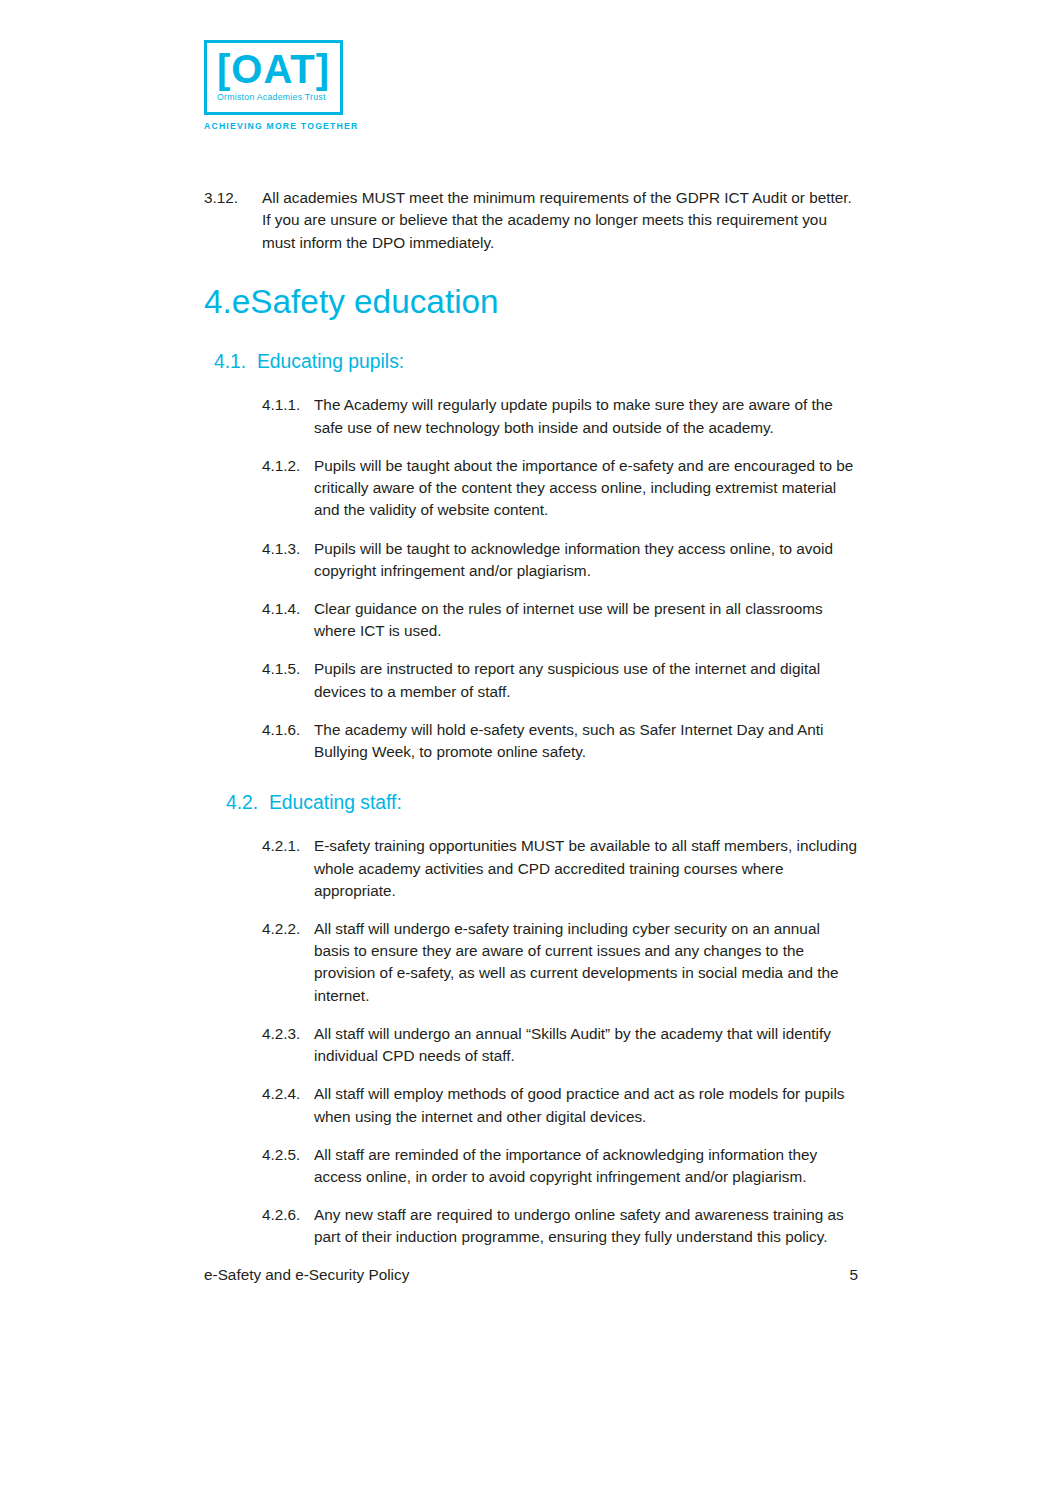[OAT] Ormiston Academies Trust
ACHIEVING MORE TOGETHER
3.12.
All academies MUST meet the minimum requirements of the GDPR ICT Audit or better. If you are unsure or believe that the academy no longer meets this requirement you must inform the DPO immediately.
4.eSafety education
4.1. Educating pupils:
4.1.1.
The Academy will regularly update pupils to make sure they are aware of the safe use of new technology both inside and outside of the academy.
4.1.2.
Pupils will be taught about the importance of e-safety and are encouraged to be critically aware of the content they access online, including extremist material and the validity of website content.
4.1.3.
Pupils will be taught to acknowledge information they access online, to avoid copyright infringement and/or plagiarism.
4.1.4.
Clear guidance on the rules of internet use will be present in all classrooms where ICT is used.
4.1.5.
Pupils are instructed to report any suspicious use of the internet and digital devices to a member of staff.
4.1.6.
The academy will hold e-safety events, such as Safer Internet Day and Anti Bullying Week, to promote online safety.
4.2. Educating staff:
4.2.1.
E-safety training opportunities MUST be available to all staff members, including whole academy activities and CPD accredited training courses where appropriate.
4.2.2.
All staff will undergo e-safety training including cyber security on an annual basis to ensure they are aware of current issues and any changes to the provision of e-safety, as well as current developments in social media and the internet.
4.2.3.
All staff will undergo an annual “Skills Audit” by the academy that will identify individual CPD needs of staff.
4.2.4.
All staff will employ methods of good practice and act as role models for pupils when using the internet and other digital devices.
4.2.5.
All staff are reminded of the importance of acknowledging information they access online, in order to avoid copyright infringement and/or plagiarism.
4.2.6.
Any new staff are required to undergo online safety and awareness training as part of their induction programme, ensuring they fully understand this policy.
e-Safety and e-Security Policy 5